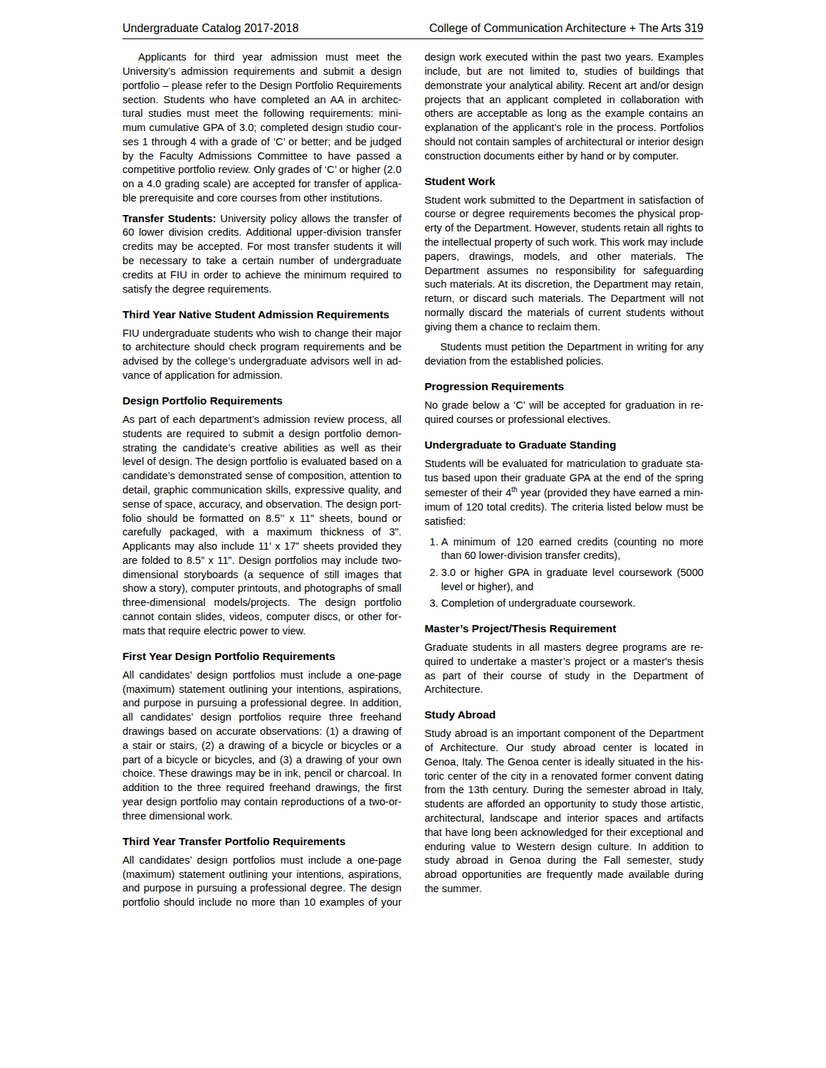Undergraduate Catalog 2017-2018 College of Communication Architecture + The Arts 319
Applicants for third year admission must meet the University’s admission requirements and submit a design portfolio – please refer to the Design Portfolio Requirements section. Students who have completed an AA in architectural studies must meet the following requirements: minimum cumulative GPA of 3.0; completed design studio courses 1 through 4 with a grade of ‘C’ or better; and be judged by the Faculty Admissions Committee to have passed a competitive portfolio review. Only grades of ‘C’ or higher (2.0 on a 4.0 grading scale) are accepted for transfer of applicable prerequisite and core courses from other institutions.
Transfer Students: University policy allows the transfer of 60 lower division credits. Additional upper-division transfer credits may be accepted. For most transfer students it will be necessary to take a certain number of undergraduate credits at FIU in order to achieve the minimum required to satisfy the degree requirements.
Third Year Native Student Admission Requirements
FIU undergraduate students who wish to change their major to architecture should check program requirements and be advised by the college’s undergraduate advisors well in advance of application for admission.
Design Portfolio Requirements
As part of each department’s admission review process, all students are required to submit a design portfolio demonstrating the candidate’s creative abilities as well as their level of design. The design portfolio is evaluated based on a candidate’s demonstrated sense of composition, attention to detail, graphic communication skills, expressive quality, and sense of space, accuracy, and observation. The design portfolio should be formatted on 8.5’’ x 11” sheets, bound or carefully packaged, with a maximum thickness of 3". Applicants may also include 11’ x 17” sheets provided they are folded to 8.5” x 11”. Design portfolios may include two-dimensional storyboards (a sequence of still images that show a story), computer printouts, and photographs of small three-dimensional models/projects. The design portfolio cannot contain slides, videos, computer discs, or other formats that require electric power to view.
First Year Design Portfolio Requirements
All candidates’ design portfolios must include a one-page (maximum) statement outlining your intentions, aspirations, and purpose in pursuing a professional degree. In addition, all candidates’ design portfolios require three freehand drawings based on accurate observations: (1) a drawing of a stair or stairs, (2) a drawing of a bicycle or bicycles or a part of a bicycle or bicycles, and (3) a drawing of your own choice. These drawings may be in ink, pencil or charcoal. In addition to the three required freehand drawings, the first year design portfolio may contain reproductions of a two-or-three dimensional work.
Third Year Transfer Portfolio Requirements
All candidates’ design portfolios must include a one-page (maximum) statement outlining your intentions, aspirations, and purpose in pursuing a professional degree. The design portfolio should include no more than 10 examples of your design work executed within the past two years. Examples include, but are not limited to, studies of buildings that demonstrate your analytical ability. Recent art and/or design projects that an applicant completed in collaboration with others are acceptable as long as the example contains an explanation of the applicant’s role in the process. Portfolios should not contain samples of architectural or interior design construction documents either by hand or by computer.
Student Work
Student work submitted to the Department in satisfaction of course or degree requirements becomes the physical property of the Department. However, students retain all rights to the intellectual property of such work. This work may include papers, drawings, models, and other materials. The Department assumes no responsibility for safeguarding such materials. At its discretion, the Department may retain, return, or discard such materials. The Department will not normally discard the materials of current students without giving them a chance to reclaim them.
Students must petition the Department in writing for any deviation from the established policies.
Progression Requirements
No grade below a ‘C’ will be accepted for graduation in required courses or professional electives.
Undergraduate to Graduate Standing
Students will be evaluated for matriculation to graduate status based upon their graduate GPA at the end of the spring semester of their 4th year (provided they have earned a minimum of 120 total credits). The criteria listed below must be satisfied:
A minimum of 120 earned credits (counting no more than 60 lower-division transfer credits),
3.0 or higher GPA in graduate level coursework (5000 level or higher), and
Completion of undergraduate coursework.
Master’s Project/Thesis Requirement
Graduate students in all masters degree programs are required to undertake a master’s project or a master's thesis as part of their course of study in the Department of Architecture.
Study Abroad
Study abroad is an important component of the Department of Architecture. Our study abroad center is located in Genoa, Italy. The Genoa center is ideally situated in the historic center of the city in a renovated former convent dating from the 13th century. During the semester abroad in Italy, students are afforded an opportunity to study those artistic, architectural, landscape and interior spaces and artifacts that have long been acknowledged for their exceptional and enduring value to Western design culture. In addition to study abroad in Genoa during the Fall semester, study abroad opportunities are frequently made available during the summer.